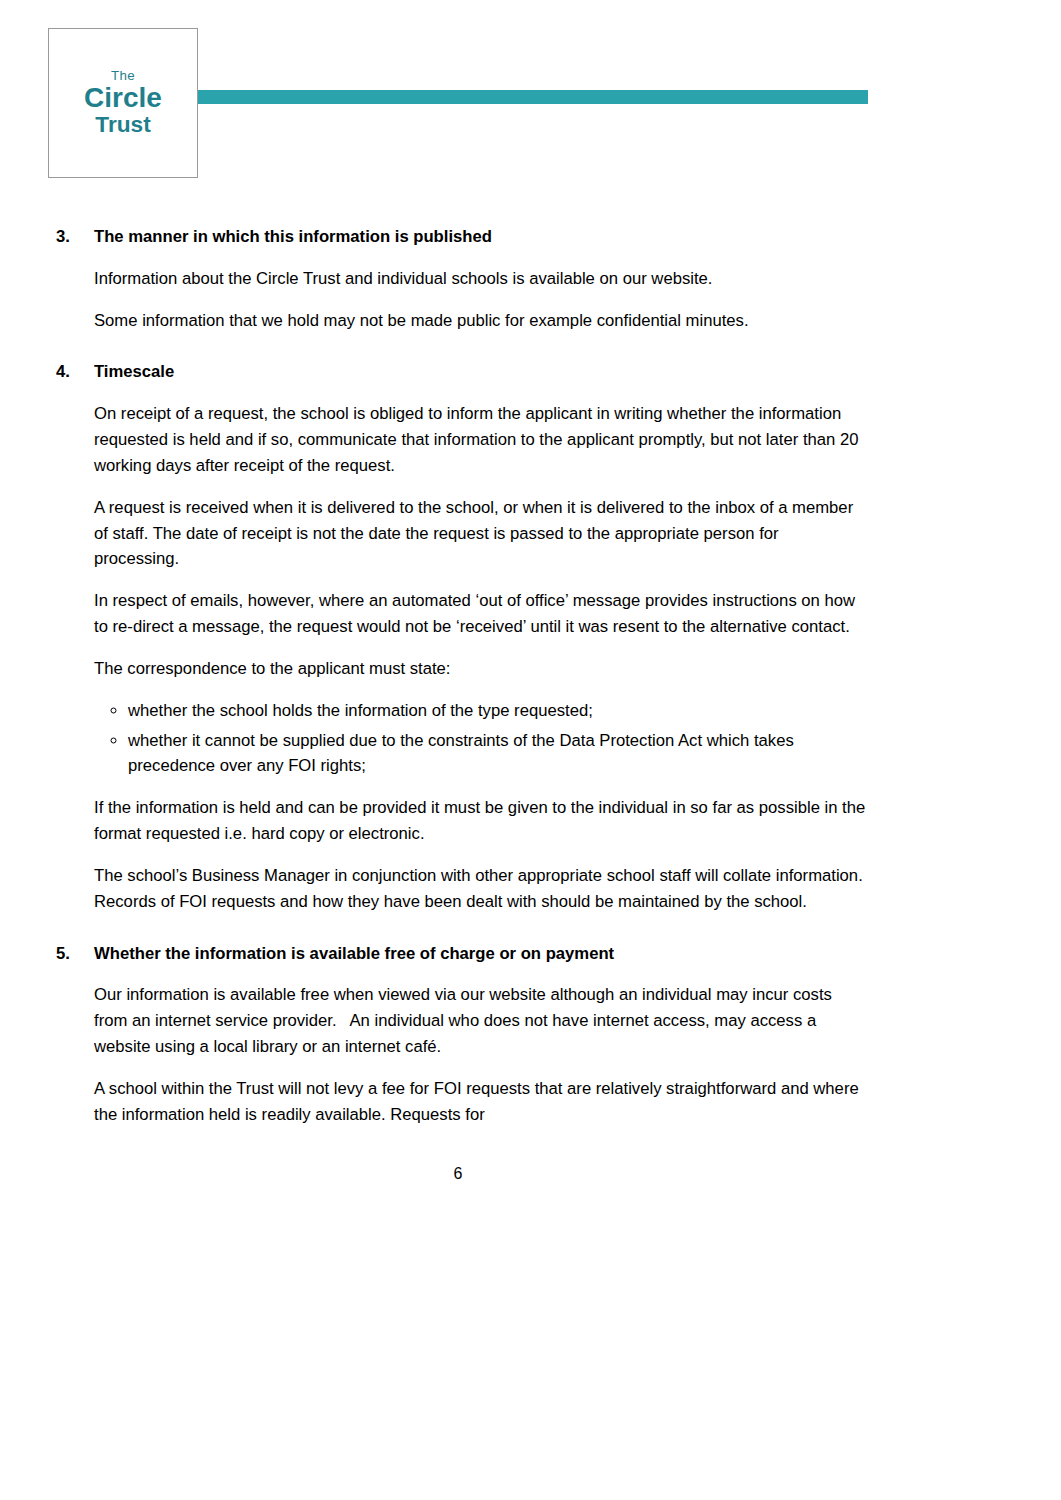The Circle Trust
3.
The manner in which this information is published
Information about the Circle Trust and individual schools is available on our website.
Some information that we hold may not be made public for example confidential minutes.
4.
Timescale
On receipt of a request, the school is obliged to inform the applicant in writing whether the information requested is held and if so, communicate that information to the applicant promptly, but not later than 20 working days after receipt of the request.
A request is received when it is delivered to the school, or when it is delivered to the inbox of a member of staff. The date of receipt is not the date the request is passed to the appropriate person for processing.
In respect of emails, however, where an automated ‘out of office’ message provides instructions on how to re-direct a message, the request would not be ‘received’ until it was resent to the alternative contact.
The correspondence to the applicant must state:
whether the school holds the information of the type requested;
whether it cannot be supplied due to the constraints of the Data Protection Act which takes precedence over any FOI rights;
If the information is held and can be provided it must be given to the individual in so far as possible in the format requested i.e. hard copy or electronic.
The school’s Business Manager in conjunction with other appropriate school staff will collate information. Records of FOI requests and how they have been dealt with should be maintained by the school.
5.
Whether the information is available free of charge or on payment
Our information is available free when viewed via our website although an individual may incur costs from an internet service provider. An individual who does not have internet access, may access a website using a local library or an internet café.
A school within the Trust will not levy a fee for FOI requests that are relatively straightforward and where the information held is readily available. Requests for
6